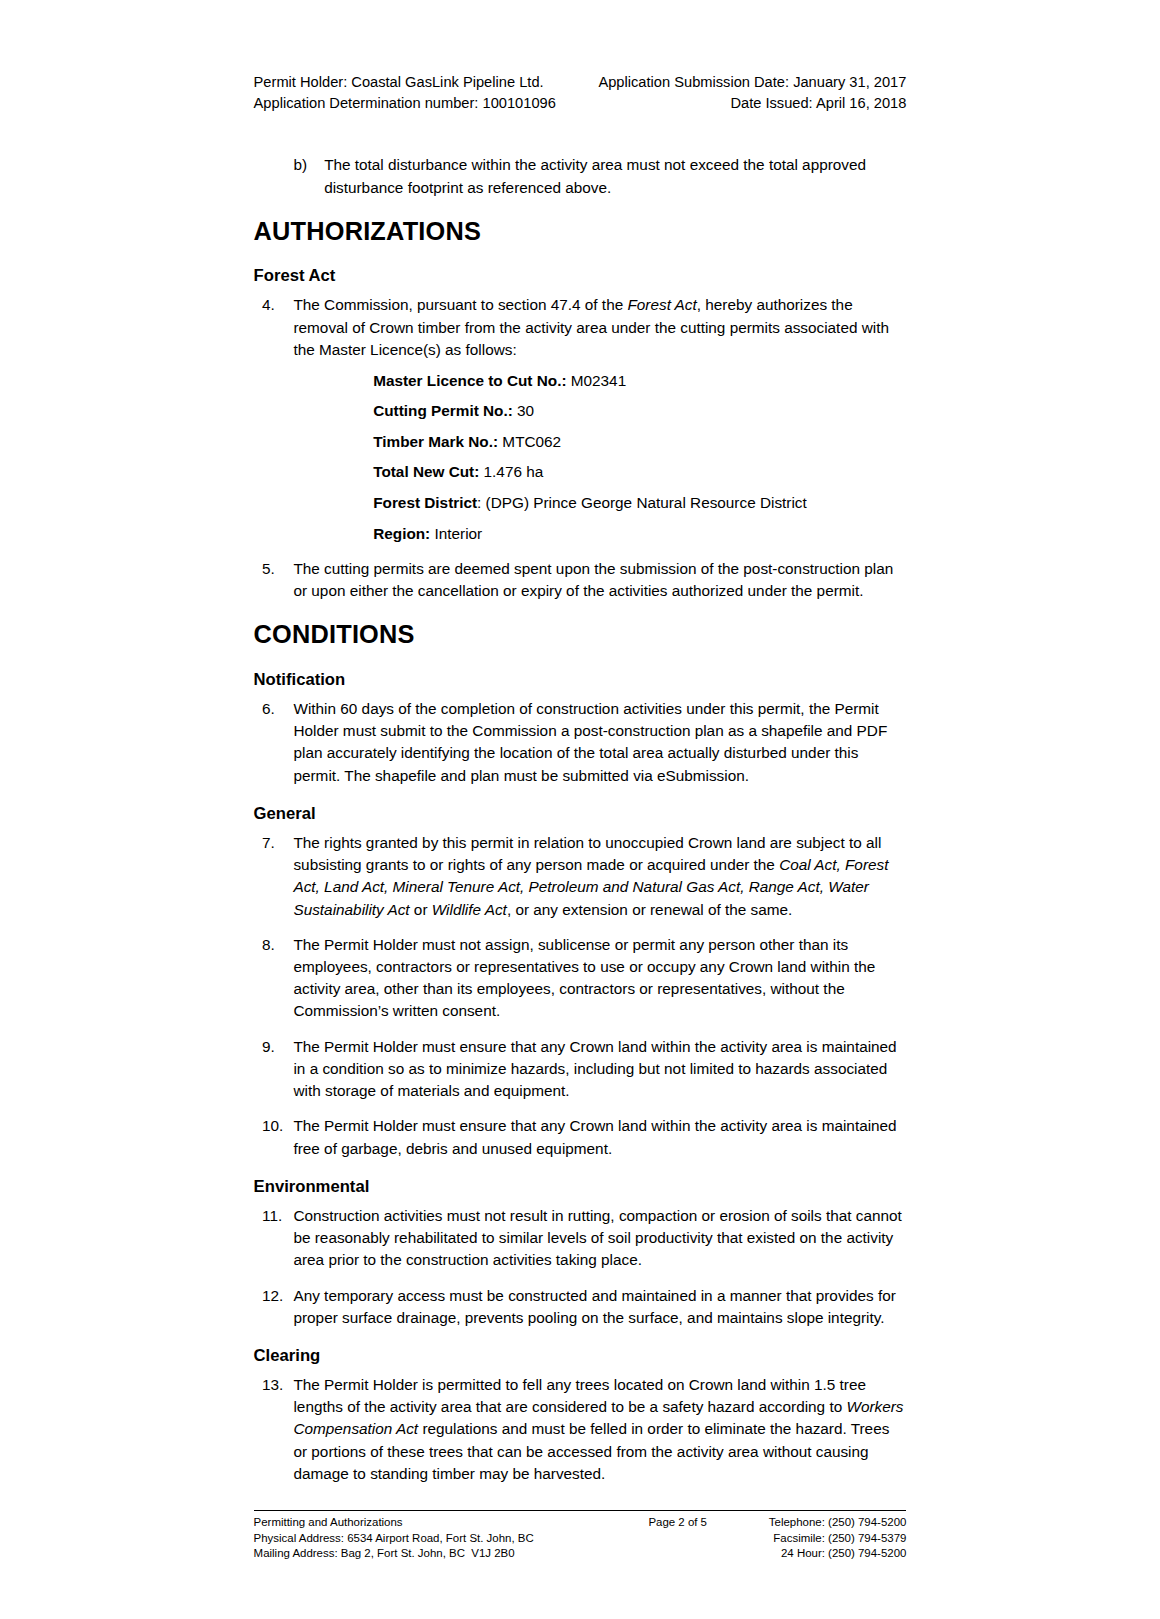| Permit Holder: Coastal GasLink Pipeline Ltd. | Application Submission Date: January 31, 2017 |
| Application Determination number: 100101096 | Date Issued: April 16, 2018 |
b) The total disturbance within the activity area must not exceed the total approved disturbance footprint as referenced above.
AUTHORIZATIONS
Forest Act
4. The Commission, pursuant to section 47.4 of the Forest Act, hereby authorizes the removal of Crown timber from the activity area under the cutting permits associated with the Master Licence(s) as follows:
Master Licence to Cut No.: M02341
Cutting Permit No.: 30
Timber Mark No.: MTC062
Total New Cut: 1.476 ha
Forest District: (DPG) Prince George Natural Resource District
Region: Interior
5. The cutting permits are deemed spent upon the submission of the post-construction plan or upon either the cancellation or expiry of the activities authorized under the permit.
CONDITIONS
Notification
6. Within 60 days of the completion of construction activities under this permit, the Permit Holder must submit to the Commission a post-construction plan as a shapefile and PDF plan accurately identifying the location of the total area actually disturbed under this permit. The shapefile and plan must be submitted via eSubmission.
General
7. The rights granted by this permit in relation to unoccupied Crown land are subject to all subsisting grants to or rights of any person made or acquired under the Coal Act, Forest Act, Land Act, Mineral Tenure Act, Petroleum and Natural Gas Act, Range Act, Water Sustainability Act or Wildlife Act, or any extension or renewal of the same.
8. The Permit Holder must not assign, sublicense or permit any person other than its employees, contractors or representatives to use or occupy any Crown land within the activity area, other than its employees, contractors or representatives, without the Commission’s written consent.
9. The Permit Holder must ensure that any Crown land within the activity area is maintained in a condition so as to minimize hazards, including but not limited to hazards associated with storage of materials and equipment.
10. The Permit Holder must ensure that any Crown land within the activity area is maintained free of garbage, debris and unused equipment.
Environmental
11. Construction activities must not result in rutting, compaction or erosion of soils that cannot be reasonably rehabilitated to similar levels of soil productivity that existed on the activity area prior to the construction activities taking place.
12. Any temporary access must be constructed and maintained in a manner that provides for proper surface drainage, prevents pooling on the surface, and maintains slope integrity.
Clearing
13. The Permit Holder is permitted to fell any trees located on Crown land within 1.5 tree lengths of the activity area that are considered to be a safety hazard according to Workers Compensation Act regulations and must be felled in order to eliminate the hazard. Trees or portions of these trees that can be accessed from the activity area without causing damage to standing timber may be harvested.
| Permitting and Authorizations | Page 2 of 5 | Telephone: (250) 794-5200 |
| Physical Address: 6534 Airport Road, Fort St. John, BC | | Facsimile: (250) 794-5379 |
| Mailing Address: Bag 2, Fort St. John, BC V1J 2B0 | | 24 Hour: (250) 794-5200 |